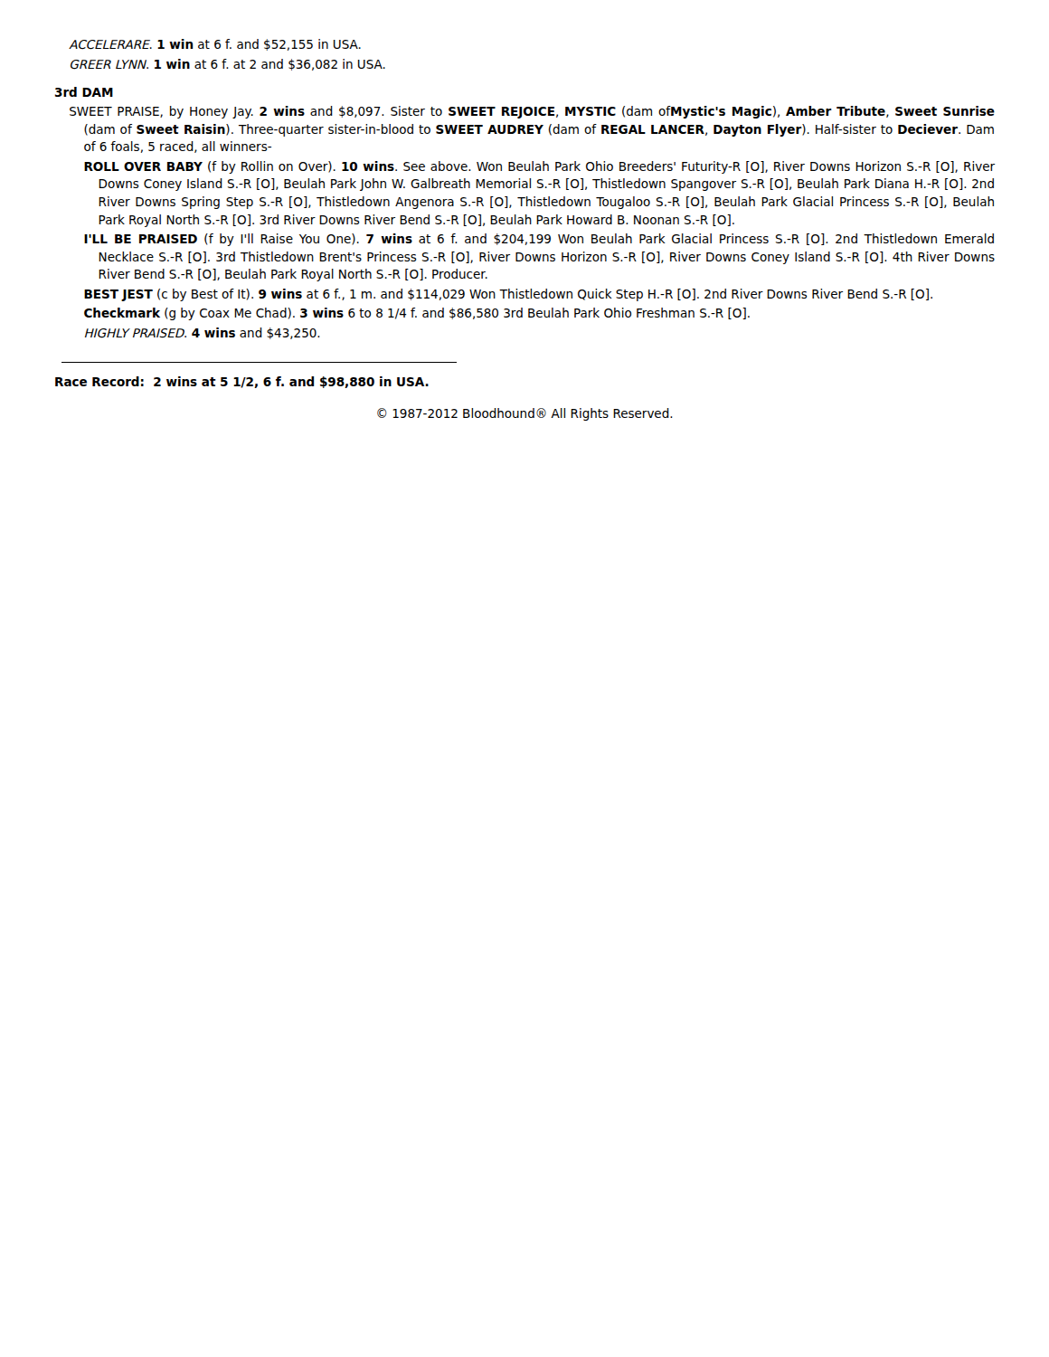ACCELERARE. 1 win at 6 f. and $52,155 in USA.
GREER LYNN. 1 win at 6 f. at 2 and $36,082 in USA.
3rd DAM
SWEET PRAISE, by Honey Jay. 2 wins and $8,097. Sister to SWEET REJOICE, MYSTIC (dam ofMystic's Magic), Amber Tribute, Sweet Sunrise (dam of Sweet Raisin). Three-quarter sister-in-blood to SWEET AUDREY (dam of REGAL LANCER, Dayton Flyer). Half-sister to Deciever. Dam of 6 foals, 5 raced, all winners-
ROLL OVER BABY (f by Rollin on Over). 10 wins. See above. Won Beulah Park Ohio Breeders' Futurity-R [O], River Downs Horizon S.-R [O], River Downs Coney Island S.-R [O], Beulah Park John W. Galbreath Memorial S.-R [O], Thistledown Spangover S.-R [O], Beulah Park Diana H.-R [O]. 2nd River Downs Spring Step S.-R [O], Thistledown Angenora S.-R [O], Thistledown Tougaloo S.-R [O], Beulah Park Glacial Princess S.-R [O], Beulah Park Royal North S.-R [O]. 3rd River Downs River Bend S.-R [O], Beulah Park Howard B. Noonan S.-R [O].
I'LL BE PRAISED (f by I'll Raise You One). 7 wins at 6 f. and $204,199 Won Beulah Park Glacial Princess S.-R [O]. 2nd Thistledown Emerald Necklace S.-R [O]. 3rd Thistledown Brent's Princess S.-R [O], River Downs Horizon S.-R [O], River Downs Coney Island S.-R [O]. 4th River Downs River Bend S.-R [O], Beulah Park Royal North S.-R [O]. Producer.
BEST JEST (c by Best of It). 9 wins at 6 f., 1 m. and $114,029 Won Thistledown Quick Step H.-R [O]. 2nd River Downs River Bend S.-R [O].
Checkmark (g by Coax Me Chad). 3 wins 6 to 8 1/4 f. and $86,580 3rd Beulah Park Ohio Freshman S.-R [O].
HIGHLY PRAISED. 4 wins and $43,250.
Race Record: 2 wins at 5 1/2, 6 f. and $98,880 in USA.
© 1987-2012 Bloodhound® All Rights Reserved.